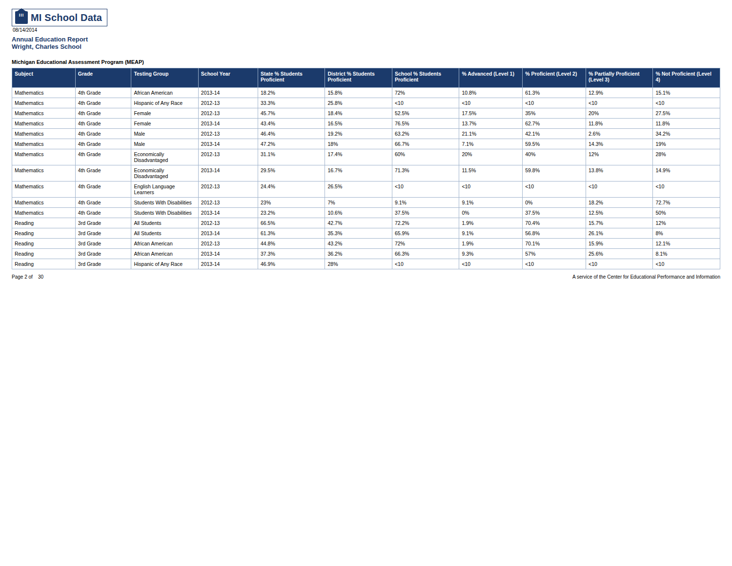III
MI School Data
08/14/2014
Annual Education Report
Wright, Charles School
Michigan Educational Assessment Program (MEAP)
| Subject | Grade | Testing Group | School Year | State % Students Proficient | District % Students Proficient | School % Students Proficient | % Advanced (Level 1) | % Proficient (Level 2) | % Partially Proficient (Level 3) | % Not Proficient (Level 4) |
| --- | --- | --- | --- | --- | --- | --- | --- | --- | --- | --- |
| Mathematics | 4th Grade | African American | 2013-14 | 18.2% | 15.8% | 72% | 10.8% | 61.3% | 12.9% | 15.1% |
| Mathematics | 4th Grade | Hispanic of Any Race | 2012-13 | 33.3% | 25.8% | <10 | <10 | <10 | <10 | <10 |
| Mathematics | 4th Grade | Female | 2012-13 | 45.7% | 18.4% | 52.5% | 17.5% | 35% | 20% | 27.5% |
| Mathematics | 4th Grade | Female | 2013-14 | 43.4% | 16.5% | 76.5% | 13.7% | 62.7% | 11.8% | 11.8% |
| Mathematics | 4th Grade | Male | 2012-13 | 46.4% | 19.2% | 63.2% | 21.1% | 42.1% | 2.6% | 34.2% |
| Mathematics | 4th Grade | Male | 2013-14 | 47.2% | 18% | 66.7% | 7.1% | 59.5% | 14.3% | 19% |
| Mathematics | 4th Grade | Economically Disadvantaged | 2012-13 | 31.1% | 17.4% | 60% | 20% | 40% | 12% | 28% |
| Mathematics | 4th Grade | Economically Disadvantaged | 2013-14 | 29.5% | 16.7% | 71.3% | 11.5% | 59.8% | 13.8% | 14.9% |
| Mathematics | 4th Grade | English Language Learners | 2012-13 | 24.4% | 26.5% | <10 | <10 | <10 | <10 | <10 |
| Mathematics | 4th Grade | Students With Disabilities | 2012-13 | 23% | 7% | 9.1% | 9.1% | 0% | 18.2% | 72.7% |
| Mathematics | 4th Grade | Students With Disabilities | 2013-14 | 23.2% | 10.6% | 37.5% | 0% | 37.5% | 12.5% | 50% |
| Reading | 3rd Grade | All Students | 2012-13 | 66.5% | 42.7% | 72.2% | 1.9% | 70.4% | 15.7% | 12% |
| Reading | 3rd Grade | All Students | 2013-14 | 61.3% | 35.3% | 65.9% | 9.1% | 56.8% | 26.1% | 8% |
| Reading | 3rd Grade | African American | 2012-13 | 44.8% | 43.2% | 72% | 1.9% | 70.1% | 15.9% | 12.1% |
| Reading | 3rd Grade | African American | 2013-14 | 37.3% | 36.2% | 66.3% | 9.3% | 57% | 25.6% | 8.1% |
| Reading | 3rd Grade | Hispanic of Any Race | 2013-14 | 46.9% | 28% | <10 | <10 | <10 | <10 | <10 |
Page 2 of 30
A service of the Center for Educational Performance and Information